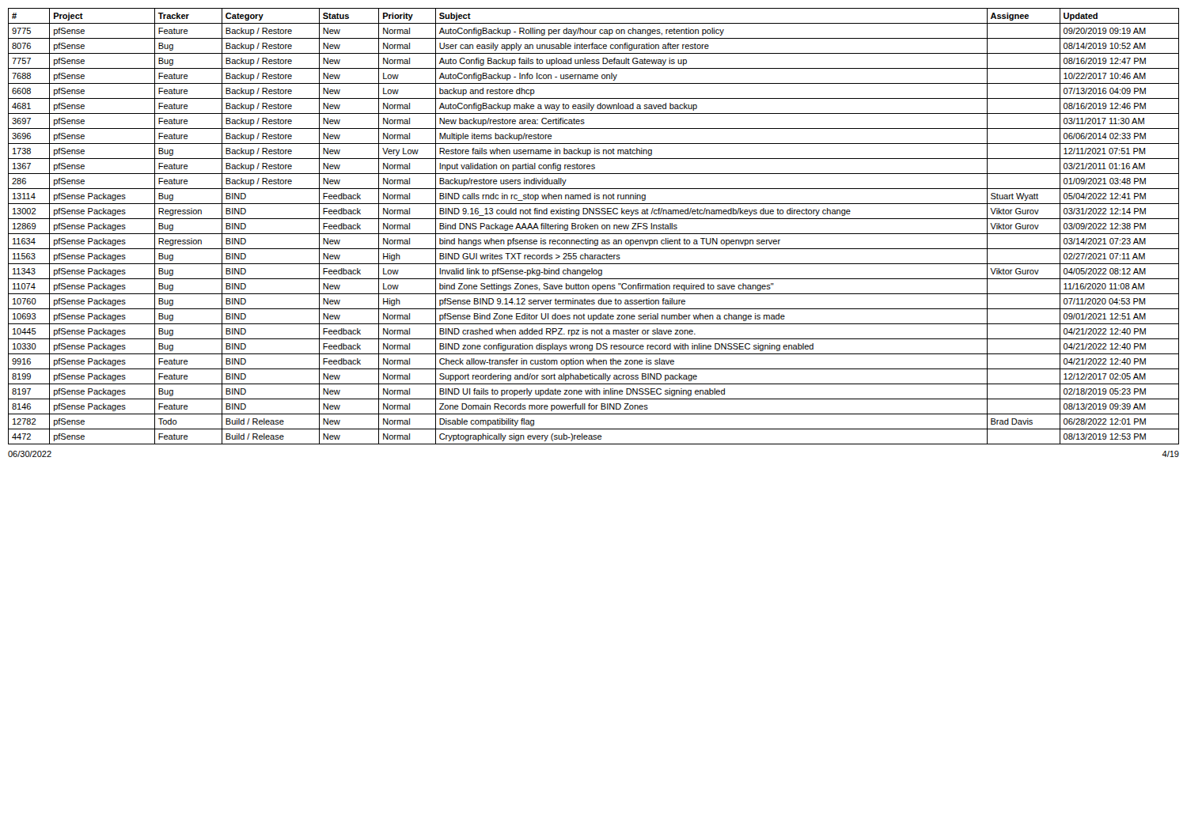| # | Project | Tracker | Category | Status | Priority | Subject | Assignee | Updated |
| --- | --- | --- | --- | --- | --- | --- | --- | --- |
| 9775 | pfSense | Feature | Backup / Restore | New | Normal | AutoConfigBackup - Rolling per day/hour cap on changes, retention policy | | 09/20/2019 09:19 AM |
| 8076 | pfSense | Bug | Backup / Restore | New | Normal | User can easily apply an unusable interface configuration after restore | | 08/14/2019 10:52 AM |
| 7757 | pfSense | Bug | Backup / Restore | New | Normal | Auto Config Backup fails to upload unless Default Gateway is up | | 08/16/2019 12:47 PM |
| 7688 | pfSense | Feature | Backup / Restore | New | Low | AutoConfigBackup - Info Icon - username only | | 10/22/2017 10:46 AM |
| 6608 | pfSense | Feature | Backup / Restore | New | Low | backup and restore dhcp | | 07/13/2016 04:09 PM |
| 4681 | pfSense | Feature | Backup / Restore | New | Normal | AutoConfigBackup make a way to easily download a saved backup | | 08/16/2019 12:46 PM |
| 3697 | pfSense | Feature | Backup / Restore | New | Normal | New backup/restore area: Certificates | | 03/11/2017 11:30 AM |
| 3696 | pfSense | Feature | Backup / Restore | New | Normal | Multiple items backup/restore | | 06/06/2014 02:33 PM |
| 1738 | pfSense | Bug | Backup / Restore | New | Very Low | Restore fails when username in backup is not matching | | 12/11/2021 07:51 PM |
| 1367 | pfSense | Feature | Backup / Restore | New | Normal | Input validation on partial config restores | | 03/21/2011 01:16 AM |
| 286 | pfSense | Feature | Backup / Restore | New | Normal | Backup/restore users individually | | 01/09/2021 03:48 PM |
| 13114 | pfSense Packages | Bug | BIND | Feedback | Normal | BIND calls rndc in rc_stop when named is not running | Stuart Wyatt | 05/04/2022 12:41 PM |
| 13002 | pfSense Packages | Regression | BIND | Feedback | Normal | BIND 9.16_13 could not find existing DNSSEC keys at /cf/named/etc/namedb/keys due to directory change | Viktor Gurov | 03/31/2022 12:14 PM |
| 12869 | pfSense Packages | Bug | BIND | Feedback | Normal | Bind DNS Package AAAA filtering Broken on new ZFS Installs | Viktor Gurov | 03/09/2022 12:38 PM |
| 11634 | pfSense Packages | Regression | BIND | New | Normal | bind hangs when pfsense is reconnecting as an openvpn client to a TUN openvpn server | | 03/14/2021 07:23 AM |
| 11563 | pfSense Packages | Bug | BIND | New | High | BIND GUI writes TXT records > 255 characters | | 02/27/2021 07:11 AM |
| 11343 | pfSense Packages | Bug | BIND | Feedback | Low | Invalid link to pfSense-pkg-bind changelog | Viktor Gurov | 04/05/2022 08:12 AM |
| 11074 | pfSense Packages | Bug | BIND | New | Low | bind Zone Settings Zones, Save button opens "Confirmation required to save changes" | | 11/16/2020 11:08 AM |
| 10760 | pfSense Packages | Bug | BIND | New | High | pfSense BIND 9.14.12 server terminates due to assertion failure | | 07/11/2020 04:53 PM |
| 10693 | pfSense Packages | Bug | BIND | New | Normal | pfSense Bind Zone Editor UI does not update zone serial number when a change is made | | 09/01/2021 12:51 AM |
| 10445 | pfSense Packages | Bug | BIND | Feedback | Normal | BIND crashed when added RPZ. rpz is not a master or slave zone. | | 04/21/2022 12:40 PM |
| 10330 | pfSense Packages | Bug | BIND | Feedback | Normal | BIND zone configuration displays wrong DS resource record with inline DNSSEC signing enabled | | 04/21/2022 12:40 PM |
| 9916 | pfSense Packages | Feature | BIND | Feedback | Normal | Check allow-transfer in custom option when the zone is slave | | 04/21/2022 12:40 PM |
| 8199 | pfSense Packages | Feature | BIND | New | Normal | Support reordering and/or sort alphabetically across BIND package | | 12/12/2017 02:05 AM |
| 8197 | pfSense Packages | Bug | BIND | New | Normal | BIND UI fails to properly update zone with inline DNSSEC signing enabled | | 02/18/2019 05:23 PM |
| 8146 | pfSense Packages | Feature | BIND | New | Normal | Zone Domain Records more powerfull for BIND Zones | | 08/13/2019 09:39 AM |
| 12782 | pfSense | Todo | Build / Release | New | Normal | Disable compatibility flag | Brad Davis | 06/28/2022 12:01 PM |
| 4472 | pfSense | Feature | Build / Release | New | Normal | Cryptographically sign every (sub-)release | | 08/13/2019 12:53 PM |
06/30/2022 4/19